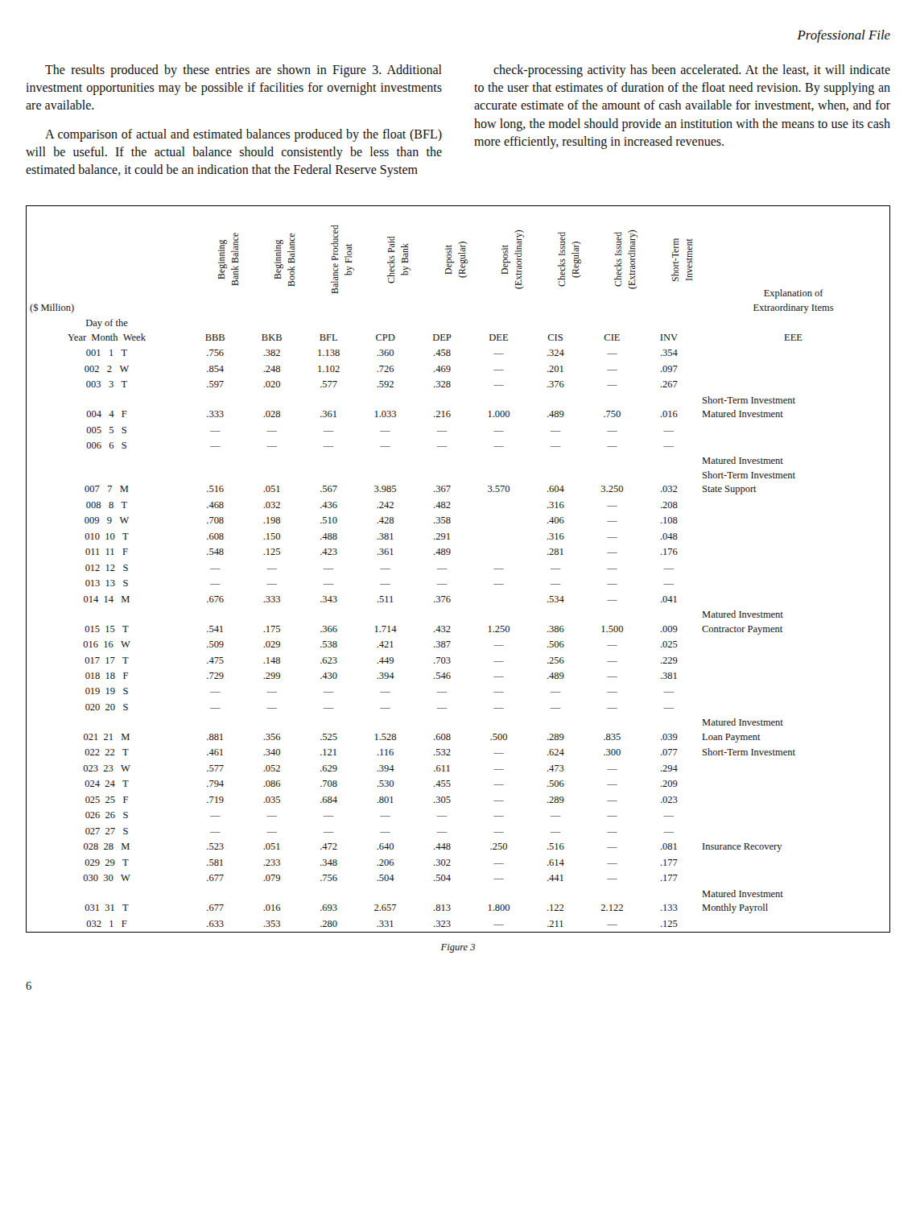Professional File
The results produced by these entries are shown in Figure 3. Additional investment opportunities may be possible if facilities for overnight investments are available.
A comparison of actual and estimated balances produced by the float (BFL) will be useful. If the actual balance should consistently be less than the estimated balance, it could be an indication that the Federal Reserve System
check-processing activity has been accelerated. At the least, it will indicate to the user that estimates of duration of the float need revision. By supplying an accurate estimate of the amount of cash available for investment, when, and for how long, the model should provide an institution with the means to use its cash more efficiently, resulting in increased revenues.
Figure 3
| ($ Million) | Beginning Bank Balance | Beginning Book Balance | Balance Produced by Float | Checks Paid by Bank | Deposit (Regular) | Deposit (Extraordinary) | Checks Issued (Regular) | Checks Issued (Extraordinary) | Short-Term Investment | Explanation of Extraordinary Items |
| --- | --- | --- | --- | --- | --- | --- | --- | --- | --- | --- |
| Day of the Year Month Week | BBB | BKB | BFL | CPD | DEP | DEE | CIS | CIE | INV | EEE |
| 001 1 T | .756 | .382 | 1.138 | .360 | .458 | — | .324 | — | .354 | |
| 002 2 W | .854 | .248 | 1.102 | .726 | .469 | — | .201 | — | .097 | |
| 003 3 T | .597 | .020 | .577 | .592 | .328 | — | .376 | — | .267 | |
| 004 4 F | .333 | .028 | .361 | 1.033 | .216 | 1.000 | .489 | .750 | .016 | Short-Term Investment Matured Investment |
| 005 5 S | — | — | — | — | — | — | — | — | — | |
| 006 6 S | — | — | — | — | — | — | — | — | — | |
| 007 7 M | .516 | .051 | .567 | 3.985 | .367 | 3.570 | .604 | 3.250 | .032 | Matured Investment Short-Term Investment State Support |
| 008 8 T | .468 | .032 | .436 | .242 | .482 | | .316 | — | .208 | |
| 009 9 W | .708 | .198 | .510 | .428 | .358 | | .406 | — | .108 | |
| 010 10 T | .608 | .150 | .488 | .381 | .291 | | .316 | — | .048 | |
| 011 11 F | .548 | .125 | .423 | .361 | .489 | | .281 | — | .176 | |
| 012 12 S | — | — | — | — | — | — | — | — | — | |
| 013 13 S | — | — | — | — | — | — | — | — | — | |
| 014 14 M | .676 | .333 | .343 | .511 | .376 | | .534 | — | .041 | |
| 015 15 T | .541 | .175 | .366 | 1.714 | .432 | 1.250 | .386 | 1.500 | .009 | Matured Investment Contractor Payment |
| 016 16 W | .509 | .029 | .538 | .421 | .387 | — | .506 | — | .025 | |
| 017 17 T | .475 | .148 | .623 | .449 | .703 | — | .256 | — | .229 | |
| 018 18 F | .729 | .299 | .430 | .394 | .546 | — | .489 | — | .381 | |
| 019 19 S | — | — | — | — | — | — | — | — | — | |
| 020 20 S | — | — | — | — | — | — | — | — | — | |
| 021 21 M | .881 | .356 | .525 | 1.528 | .608 | .500 | .289 | .835 | .039 | Matured Investment Loan Payment |
| 022 22 T | .461 | .340 | .121 | .116 | .532 | — | .624 | .300 | .077 | Short-Term Investment |
| 023 23 W | .577 | .052 | .629 | .394 | .611 | — | .473 | — | .294 | |
| 024 24 T | .794 | .086 | .708 | .530 | .455 | — | .506 | — | .209 | |
| 025 25 F | .719 | .035 | .684 | .801 | .305 | — | .289 | — | .023 | |
| 026 26 S | — | — | — | — | — | — | — | — | — | |
| 027 27 S | — | — | — | — | — | — | — | — | — | |
| 028 28 M | .523 | .051 | .472 | .640 | .448 | .250 | .516 | — | .081 | Insurance Recovery |
| 029 29 T | .581 | .233 | .348 | .206 | .302 | — | .614 | — | .177 | |
| 030 30 W | .677 | .079 | .756 | .504 | .504 | — | .441 | — | .177 | |
| 031 31 T | .677 | .016 | .693 | 2.657 | .813 | 1.800 | .122 | 2.122 | .133 | Matured Investment Monthly Payroll |
| 032 1 F | .633 | .353 | .280 | .331 | .323 | — | .211 | — | .125 | |
6